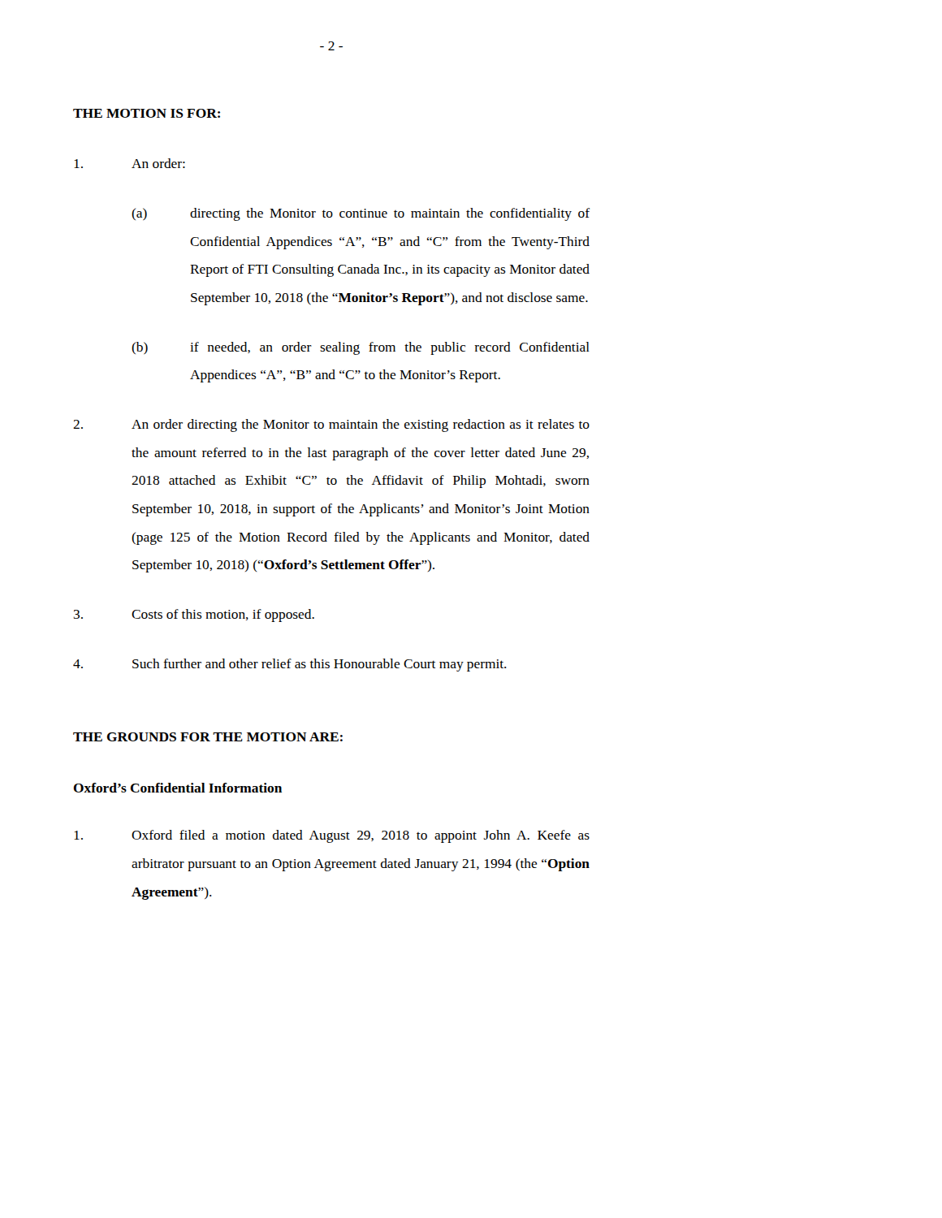- 2 -
THE MOTION IS FOR:
An order:
directing the Monitor to continue to maintain the confidentiality of Confidential Appendices “A”, “B” and “C” from the Twenty-Third Report of FTI Consulting Canada Inc., in its capacity as Monitor dated September 10, 2018 (the “Monitor’s Report”), and not disclose same.
if needed, an order sealing from the public record Confidential Appendices “A”, “B” and “C” to the Monitor’s Report.
An order directing the Monitor to maintain the existing redaction as it relates to the amount referred to in the last paragraph of the cover letter dated June 29, 2018 attached as Exhibit “C” to the Affidavit of Philip Mohtadi, sworn September 10, 2018, in support of the Applicants’ and Monitor’s Joint Motion (page 125 of the Motion Record filed by the Applicants and Monitor, dated September 10, 2018) (“Oxford’s Settlement Offer”).
Costs of this motion, if opposed.
Such further and other relief as this Honourable Court may permit.
THE GROUNDS FOR THE MOTION ARE:
Oxford’s Confidential Information
Oxford filed a motion dated August 29, 2018 to appoint John A. Keefe as arbitrator pursuant to an Option Agreement dated January 21, 1994 (the “Option Agreement”).